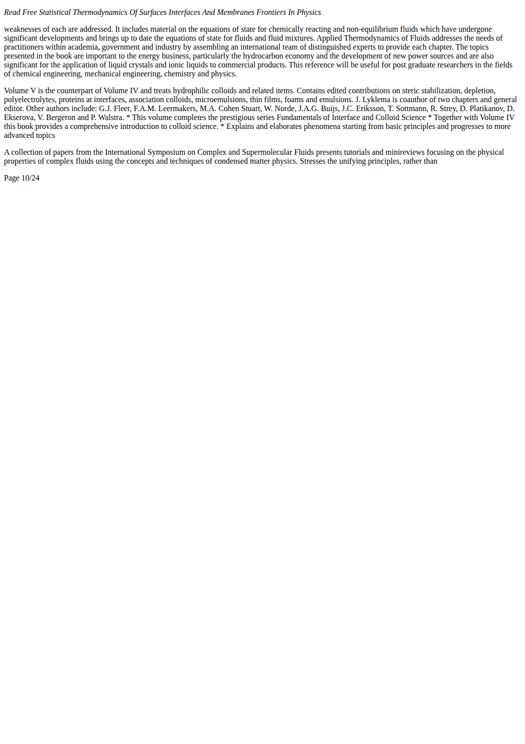Read Free Statistical Thermodynamics Of Surfaces Interfaces And Membranes Frontiers In Physics
weaknesses of each are addressed. It includes material on the equations of state for chemically reacting and non-equilibrium fluids which have undergone significant developments and brings up to date the equations of state for fluids and fluid mixtures. Applied Thermodynamics of Fluids addresses the needs of practitioners within academia, government and industry by assembling an international team of distinguished experts to provide each chapter. The topics presented in the book are important to the energy business, particularly the hydrocarbon economy and the development of new power sources and are also significant for the application of liquid crystals and ionic liquids to commercial products. This reference will be useful for post graduate researchers in the fields of chemical engineering, mechanical engineering, chemistry and physics.
Volume V is the counterpart of Volume IV and treats hydrophilic colloids and related items. Contains edited contributions on steric stabilization, depletion, polyelectrolytes, proteins at interfaces, association colloids, microemulsions, thin films, foams and emulsions. J. Lyklema is coauthor of two chapters and general editor. Other authors include: G.J. Fleer, F.A.M. Leermakers, M.A. Cohen Stuart, W. Norde, J.A.G. Buijs, J.C. Eriksson, T. Sottmann, R. Strey, D. Platikanov, D. Ekserova, V. Bergeron and P. Walstra. * This volume completes the prestigious series Fundamentals of Interface and Colloid Science * Together with Volume IV this book provides a comprehensive introduction to colloid science. * Explains and elaborates phenomena starting from basic principles and progresses to more advanced topics
A collection of papers from the International Symposium on Complex and Supermolecular Fluids presents tutorials and minireviews focusing on the physical properties of complex fluids using the concepts and techniques of condensed matter physics. Stresses the unifying principles, rather than
Page 10/24